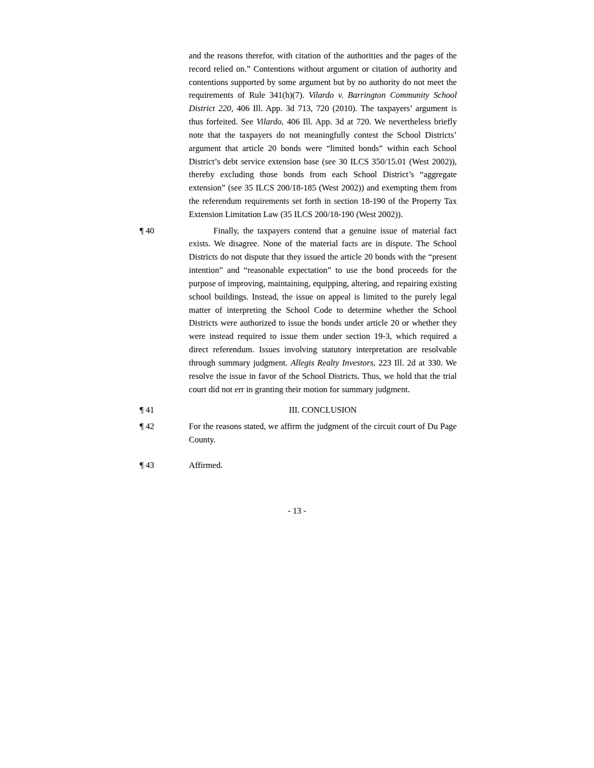and the reasons therefor, with citation of the authorities and the pages of the record relied on.” Contentions without argument or citation of authority and contentions supported by some argument but by no authority do not meet the requirements of Rule 341(h)(7). Vilardo v. Barrington Community School District 220, 406 Ill. App. 3d 713, 720 (2010). The taxpayers’ argument is thus forfeited. See Vilardo, 406 Ill. App. 3d at 720. We nevertheless briefly note that the taxpayers do not meaningfully contest the School Districts’ argument that article 20 bonds were “limited bonds” within each School District’s debt service extension base (see 30 ILCS 350/15.01 (West 2002)), thereby excluding those bonds from each School District’s “aggregate extension” (see 35 ILCS 200/18-185 (West 2002)) and exempting them from the referendum requirements set forth in section 18-190 of the Property Tax Extension Limitation Law (35 ILCS 200/18-190 (West 2002)).
¶ 40
Finally, the taxpayers contend that a genuine issue of material fact exists. We disagree. None of the material facts are in dispute. The School Districts do not dispute that they issued the article 20 bonds with the “present intention” and “reasonable expectation” to use the bond proceeds for the purpose of improving, maintaining, equipping, altering, and repairing existing school buildings. Instead, the issue on appeal is limited to the purely legal matter of interpreting the School Code to determine whether the School Districts were authorized to issue the bonds under article 20 or whether they were instead required to issue them under section 19-3, which required a direct referendum. Issues involving statutory interpretation are resolvable through summary judgment. Allegis Realty Investors, 223 Ill. 2d at 330. We resolve the issue in favor of the School Districts. Thus, we hold that the trial court did not err in granting their motion for summary judgment.
¶ 41
III. CONCLUSION
¶ 42
For the reasons stated, we affirm the judgment of the circuit court of Du Page County.
¶ 43
Affirmed.
- 13 -